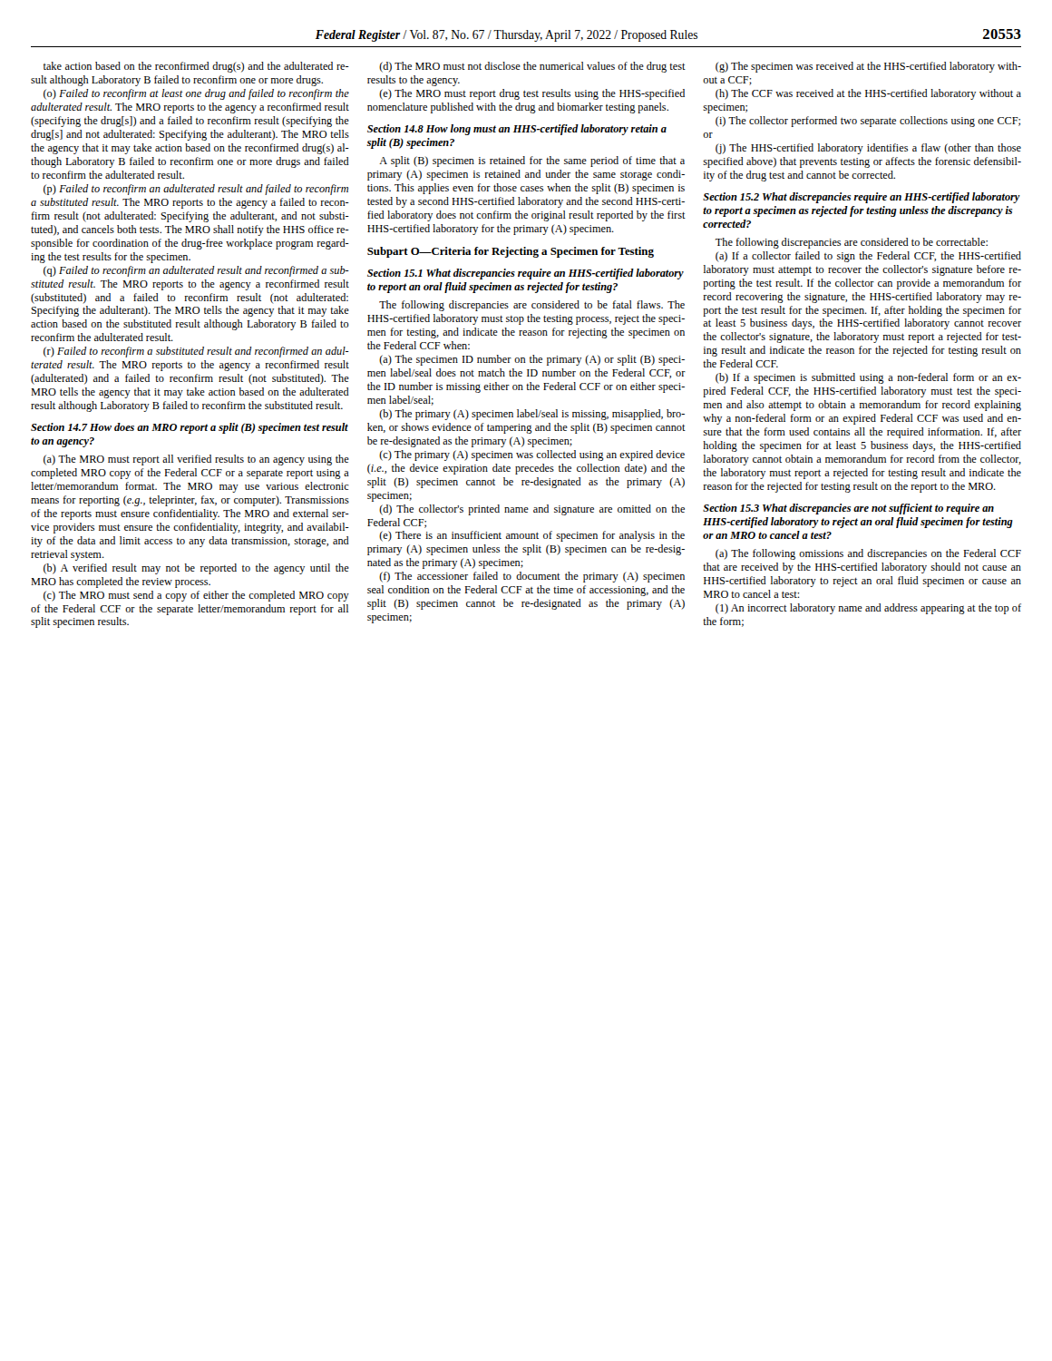Federal Register / Vol. 87, No. 67 / Thursday, April 7, 2022 / Proposed Rules
20553
take action based on the reconfirmed drug(s) and the adulterated result although Laboratory B failed to reconfirm one or more drugs.
(o) Failed to reconfirm at least one drug and failed to reconfirm the adulterated result. The MRO reports to the agency a reconfirmed result (specifying the drug[s]) and a failed to reconfirm result (specifying the drug[s] and not adulterated: Specifying the adulterant). The MRO tells the agency that it may take action based on the reconfirmed drug(s) although Laboratory B failed to reconfirm one or more drugs and failed to reconfirm the adulterated result.
(p) Failed to reconfirm an adulterated result and failed to reconfirm a substituted result. The MRO reports to the agency a failed to reconfirm result (not adulterated: Specifying the adulterant, and not substituted), and cancels both tests. The MRO shall notify the HHS office responsible for coordination of the drug-free workplace program regarding the test results for the specimen.
(q) Failed to reconfirm an adulterated result and reconfirmed a substituted result. The MRO reports to the agency a reconfirmed result (substituted) and a failed to reconfirm result (not adulterated: Specifying the adulterant). The MRO tells the agency that it may take action based on the substituted result although Laboratory B failed to reconfirm the adulterated result.
(r) Failed to reconfirm a substituted result and reconfirmed an adulterated result. The MRO reports to the agency a reconfirmed result (adulterated) and a failed to reconfirm result (not substituted). The MRO tells the agency that it may take action based on the adulterated result although Laboratory B failed to reconfirm the substituted result.
Section 14.7 How does an MRO report a split (B) specimen test result to an agency?
(a) The MRO must report all verified results to an agency using the completed MRO copy of the Federal CCF or a separate report using a letter/memorandum format. The MRO may use various electronic means for reporting (e.g., teleprinter, fax, or computer). Transmissions of the reports must ensure confidentiality. The MRO and external service providers must ensure the confidentiality, integrity, and availability of the data and limit access to any data transmission, storage, and retrieval system.
(b) A verified result may not be reported to the agency until the MRO has completed the review process.
(c) The MRO must send a copy of either the completed MRO copy of the Federal CCF or the separate letter/memorandum report for all split specimen results.
(d) The MRO must not disclose the numerical values of the drug test results to the agency.
(e) The MRO must report drug test results using the HHS-specified nomenclature published with the drug and biomarker testing panels.
Section 14.8 How long must an HHS-certified laboratory retain a split (B) specimen?
A split (B) specimen is retained for the same period of time that a primary (A) specimen is retained and under the same storage conditions. This applies even for those cases when the split (B) specimen is tested by a second HHS-certified laboratory and the second HHS-certified laboratory does not confirm the original result reported by the first HHS-certified laboratory for the primary (A) specimen.
Subpart O—Criteria for Rejecting a Specimen for Testing
Section 15.1 What discrepancies require an HHS-certified laboratory to report an oral fluid specimen as rejected for testing?
The following discrepancies are considered to be fatal flaws. The HHS-certified laboratory must stop the testing process, reject the specimen for testing, and indicate the reason for rejecting the specimen on the Federal CCF when:
(a) The specimen ID number on the primary (A) or split (B) specimen label/seal does not match the ID number on the Federal CCF, or the ID number is missing either on the Federal CCF or on either specimen label/seal;
(b) The primary (A) specimen label/seal is missing, misapplied, broken, or shows evidence of tampering and the split (B) specimen cannot be re-designated as the primary (A) specimen;
(c) The primary (A) specimen was collected using an expired device (i.e., the device expiration date precedes the collection date) and the split (B) specimen cannot be re-designated as the primary (A) specimen;
(d) The collector's printed name and signature are omitted on the Federal CCF;
(e) There is an insufficient amount of specimen for analysis in the primary (A) specimen unless the split (B) specimen can be re-designated as the primary (A) specimen;
(f) The accessioner failed to document the primary (A) specimen seal condition on the Federal CCF at the time of accessioning, and the split (B) specimen cannot be re-designated as the primary (A) specimen;
(g) The specimen was received at the HHS-certified laboratory without a CCF;
(h) The CCF was received at the HHS-certified laboratory without a specimen;
(i) The collector performed two separate collections using one CCF; or
(j) The HHS-certified laboratory identifies a flaw (other than those specified above) that prevents testing or affects the forensic defensibility of the drug test and cannot be corrected.
Section 15.2 What discrepancies require an HHS-certified laboratory to report a specimen as rejected for testing unless the discrepancy is corrected?
The following discrepancies are considered to be correctable:
(a) If a collector failed to sign the Federal CCF, the HHS-certified laboratory must attempt to recover the collector's signature before reporting the test result. If the collector can provide a memorandum for record recovering the signature, the HHS-certified laboratory may report the test result for the specimen. If, after holding the specimen for at least 5 business days, the HHS-certified laboratory cannot recover the collector's signature, the laboratory must report a rejected for testing result and indicate the reason for the rejected for testing result on the Federal CCF.
(b) If a specimen is submitted using a non-federal form or an expired Federal CCF, the HHS-certified laboratory must test the specimen and also attempt to obtain a memorandum for record explaining why a non-federal form or an expired Federal CCF was used and ensure that the form used contains all the required information. If, after holding the specimen for at least 5 business days, the HHS-certified laboratory cannot obtain a memorandum for record from the collector, the laboratory must report a rejected for testing result and indicate the reason for the rejected for testing result on the report to the MRO.
Section 15.3 What discrepancies are not sufficient to require an HHS-certified laboratory to reject an oral fluid specimen for testing or an MRO to cancel a test?
(a) The following omissions and discrepancies on the Federal CCF that are received by the HHS-certified laboratory should not cause an HHS-certified laboratory to reject an oral fluid specimen or cause an MRO to cancel a test:
(1) An incorrect laboratory name and address appearing at the top of the form;